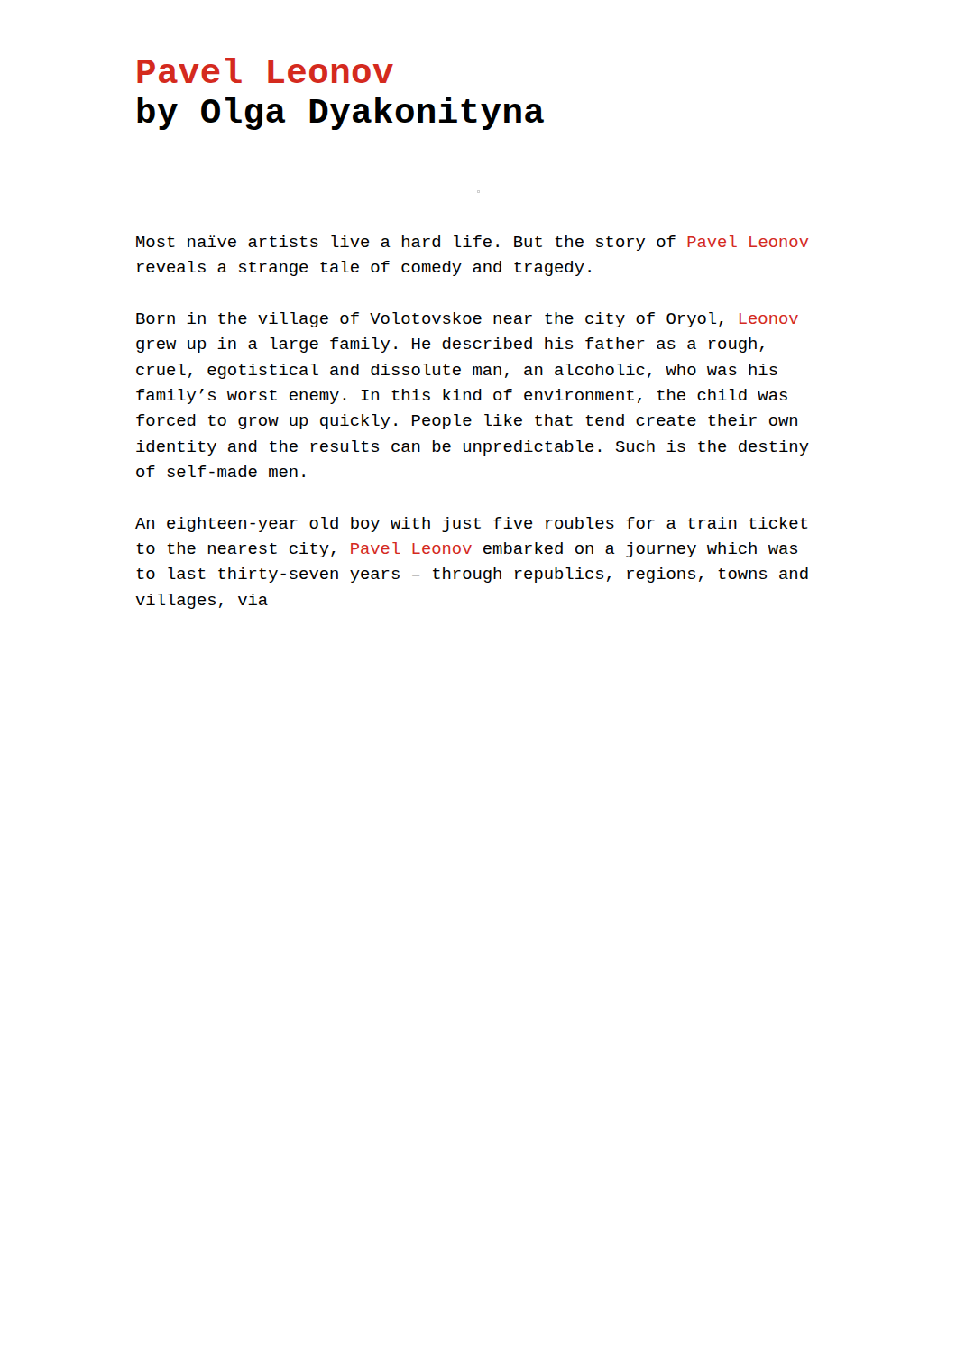Pavel Leonov by Olga Dyakonityna
Most naïve artists live a hard life. But the story of Pavel Leonov reveals a strange tale of comedy and tragedy.
Born in the village of Volotovskoe near the city of Oryol, Leonov grew up in a large family. He described his father as a rough, cruel, egotistical and dissolute man, an alcoholic, who was his family’s worst enemy. In this kind of environment, the child was forced to grow up quickly. People like that tend create their own identity and the results can be unpredictable. Such is the destiny of self-made men.
An eighteen-year old boy with just five roubles for a train ticket to the nearest city, Pavel Leonov embarked on a journey which was to last thirty-seven years – through republics, regions, towns and villages, via